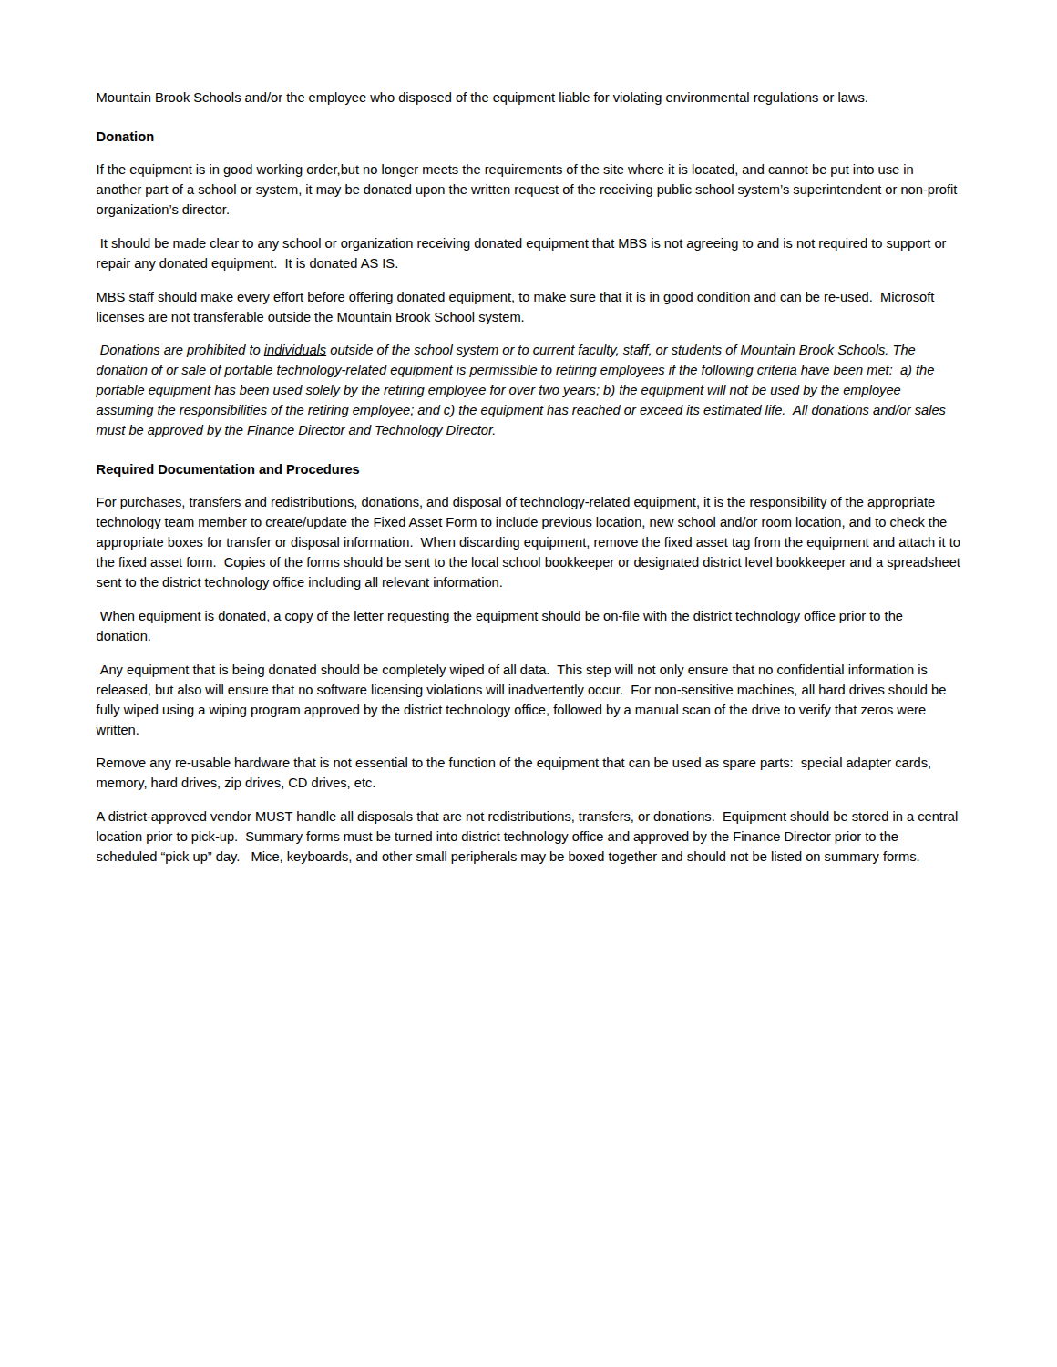Mountain Brook Schools and/or the employee who disposed of the equipment liable for violating environmental regulations or laws.
Donation
If the equipment is in good working order,but no longer meets the requirements of the site where it is located, and cannot be put into use in another part of a school or system, it may be donated upon the written request of the receiving public school system’s superintendent or non-profit organization’s director.
It should be made clear to any school or organization receiving donated equipment that MBS is not agreeing to and is not required to support or repair any donated equipment. It is donated AS IS.
MBS staff should make every effort before offering donated equipment, to make sure that it is in good condition and can be re-used. Microsoft licenses are not transferable outside the Mountain Brook School system.
Donations are prohibited to individuals outside of the school system or to current faculty, staff, or students of Mountain Brook Schools. The donation of or sale of portable technology-related equipment is permissible to retiring employees if the following criteria have been met: a) the portable equipment has been used solely by the retiring employee for over two years; b) the equipment will not be used by the employee assuming the responsibilities of the retiring employee; and c) the equipment has reached or exceed its estimated life. All donations and/or sales must be approved by the Finance Director and Technology Director.
Required Documentation and Procedures
For purchases, transfers and redistributions, donations, and disposal of technology-related equipment, it is the responsibility of the appropriate technology team member to create/update the Fixed Asset Form to include previous location, new school and/or room location, and to check the appropriate boxes for transfer or disposal information. When discarding equipment, remove the fixed asset tag from the equipment and attach it to the fixed asset form. Copies of the forms should be sent to the local school bookkeeper or designated district level bookkeeper and a spreadsheet sent to the district technology office including all relevant information.
When equipment is donated, a copy of the letter requesting the equipment should be on-file with the district technology office prior to the donation.
Any equipment that is being donated should be completely wiped of all data. This step will not only ensure that no confidential information is released, but also will ensure that no software licensing violations will inadvertently occur. For non-sensitive machines, all hard drives should be fully wiped using a wiping program approved by the district technology office, followed by a manual scan of the drive to verify that zeros were written.
Remove any re-usable hardware that is not essential to the function of the equipment that can be used as spare parts: special adapter cards, memory, hard drives, zip drives, CD drives, etc.
A district-approved vendor MUST handle all disposals that are not redistributions, transfers, or donations. Equipment should be stored in a central location prior to pick-up. Summary forms must be turned into district technology office and approved by the Finance Director prior to the scheduled “pick up” day. Mice, keyboards, and other small peripherals may be boxed together and should not be listed on summary forms.